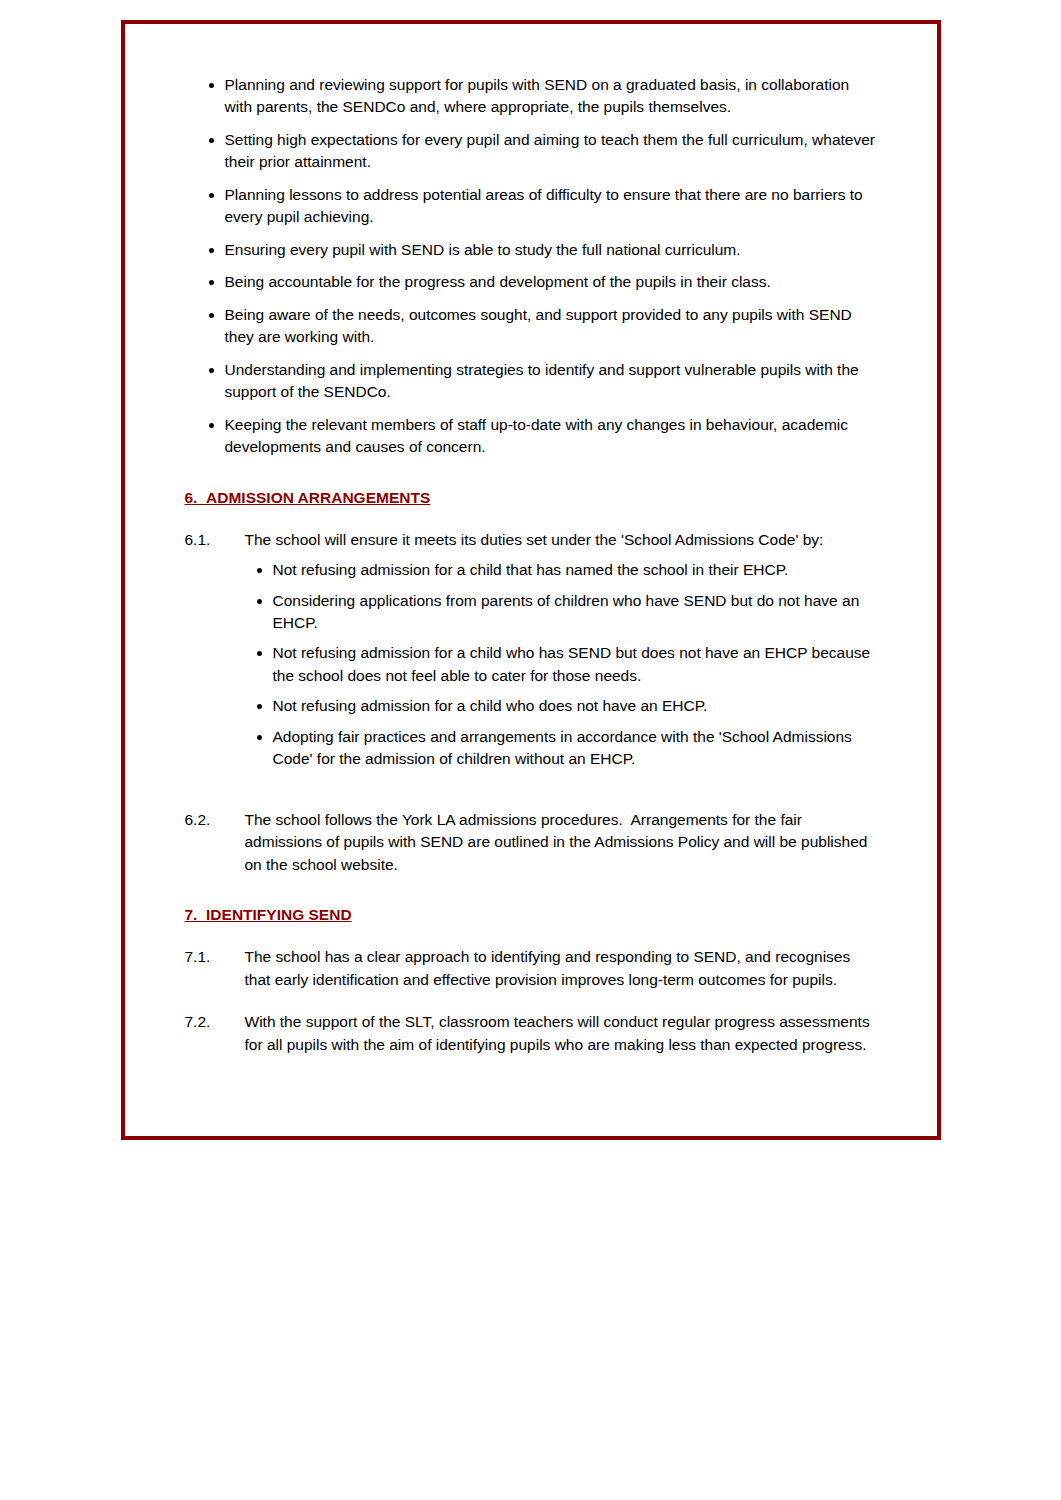Planning and reviewing support for pupils with SEND on a graduated basis, in collaboration with parents, the SENDCo and, where appropriate, the pupils themselves.
Setting high expectations for every pupil and aiming to teach them the full curriculum, whatever their prior attainment.
Planning lessons to address potential areas of difficulty to ensure that there are no barriers to every pupil achieving.
Ensuring every pupil with SEND is able to study the full national curriculum.
Being accountable for the progress and development of the pupils in their class.
Being aware of the needs, outcomes sought, and support provided to any pupils with SEND they are working with.
Understanding and implementing strategies to identify and support vulnerable pupils with the support of the SENDCo.
Keeping the relevant members of staff up-to-date with any changes in behaviour, academic developments and causes of concern.
6. ADMISSION ARRANGEMENTS
6.1.
The school will ensure it meets its duties set under the 'School Admissions Code' by:
Not refusing admission for a child that has named the school in their EHCP.
Considering applications from parents of children who have SEND but do not have an EHCP.
Not refusing admission for a child who has SEND but does not have an EHCP because the school does not feel able to cater for those needs.
Not refusing admission for a child who does not have an EHCP.
Adopting fair practices and arrangements in accordance with the 'School Admissions Code' for the admission of children without an EHCP.
6.2.
The school follows the York LA admissions procedures. Arrangements for the fair admissions of pupils with SEND are outlined in the Admissions Policy and will be published on the school website.
7. IDENTIFYING SEND
7.1.
The school has a clear approach to identifying and responding to SEND, and recognises that early identification and effective provision improves long-term outcomes for pupils.
7.2.
With the support of the SLT, classroom teachers will conduct regular progress assessments for all pupils with the aim of identifying pupils who are making less than expected progress.